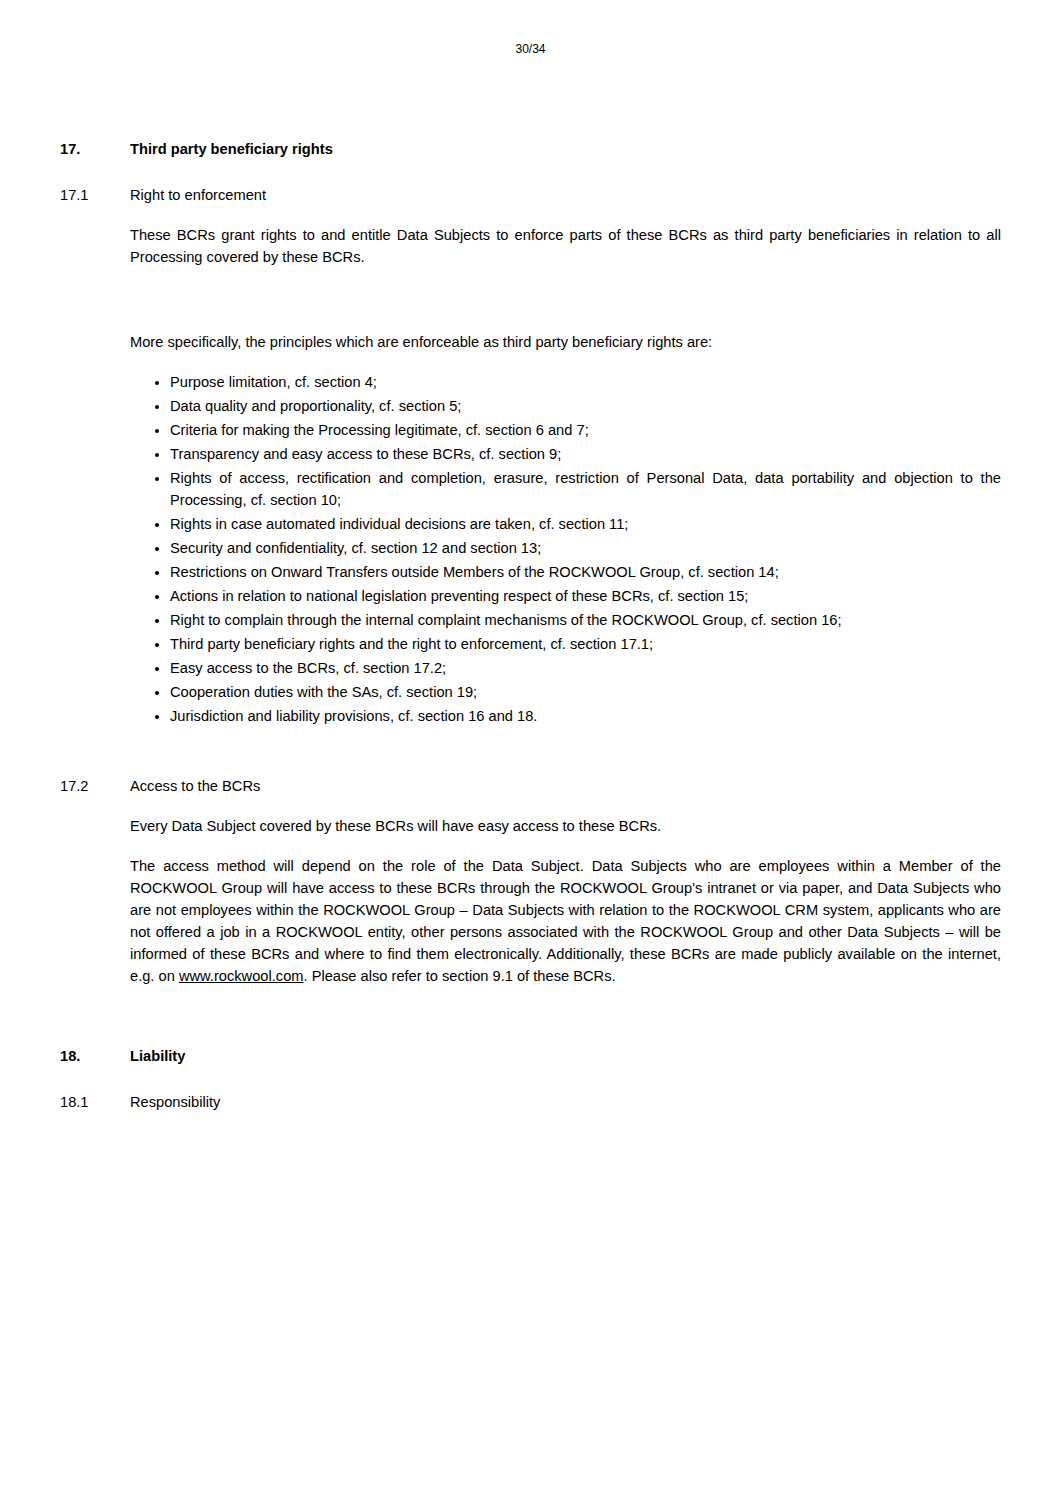30/34
17. Third party beneficiary rights
17.1 Right to enforcement
These BCRs grant rights to and entitle Data Subjects to enforce parts of these BCRs as third party beneficiaries in relation to all Processing covered by these BCRs.
More specifically, the principles which are enforceable as third party beneficiary rights are:
Purpose limitation, cf. section 4;
Data quality and proportionality, cf. section 5;
Criteria for making the Processing legitimate, cf. section 6 and 7;
Transparency and easy access to these BCRs, cf. section 9;
Rights of access, rectification and completion, erasure, restriction of Personal Data, data portability and objection to the Processing, cf. section 10;
Rights in case automated individual decisions are taken, cf. section 11;
Security and confidentiality, cf. section 12 and section 13;
Restrictions on Onward Transfers outside Members of the ROCKWOOL Group, cf. section 14;
Actions in relation to national legislation preventing respect of these BCRs, cf. section 15;
Right to complain through the internal complaint mechanisms of the ROCKWOOL Group, cf. section 16;
Third party beneficiary rights and the right to enforcement, cf. section 17.1;
Easy access to the BCRs, cf. section 17.2;
Cooperation duties with the SAs, cf. section 19;
Jurisdiction and liability provisions, cf. section 16 and 18.
17.2 Access to the BCRs
Every Data Subject covered by these BCRs will have easy access to these BCRs.
The access method will depend on the role of the Data Subject. Data Subjects who are employees within a Member of the ROCKWOOL Group will have access to these BCRs through the ROCKWOOL Group's intranet or via paper, and Data Subjects who are not employees within the ROCKWOOL Group – Data Subjects with relation to the ROCKWOOL CRM system, applicants who are not offered a job in a ROCKWOOL entity, other persons associated with the ROCKWOOL Group and other Data Subjects – will be informed of these BCRs and where to find them electronically. Additionally, these BCRs are made publicly available on the internet, e.g. on www.rockwool.com. Please also refer to section 9.1 of these BCRs.
18. Liability
18.1 Responsibility